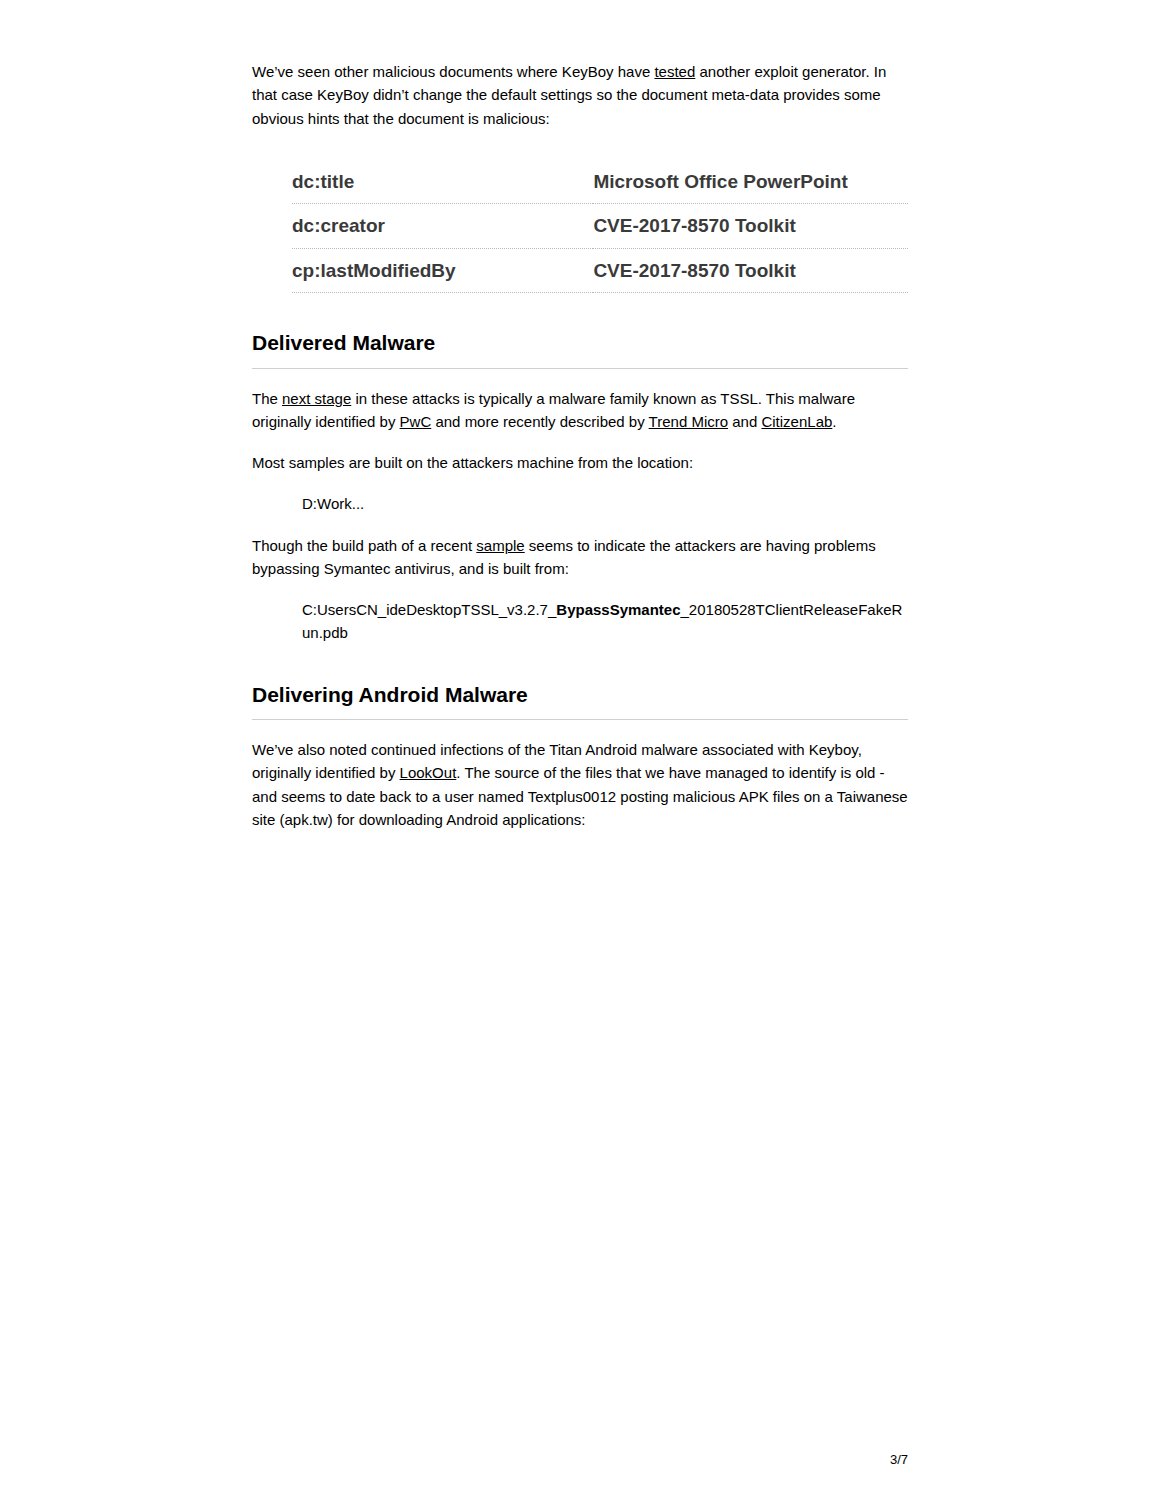We’ve seen other malicious documents where KeyBoy have tested another exploit generator. In that case KeyBoy didn’t change the default settings so the document meta-data provides some obvious hints that the document is malicious:
| dc:title | Microsoft Office PowerPoint |
| dc:creator | CVE-2017-8570 Toolkit |
| cp:lastModifiedBy | CVE-2017-8570 Toolkit |
Delivered Malware
The next stage in these attacks is typically a malware family known as TSSL. This malware originally identified by PwC and more recently described by Trend Micro and CitizenLab.
Most samples are built on the attackers machine from the location:
D:Work...
Though the build path of a recent sample seems to indicate the attackers are having problems bypassing Symantec antivirus, and is built from:
C:UsersCN_ideDesktopTSSL_v3.2.7_BypassSymantec_20180528TClientReleaseFakeRun.pdb
Delivering Android Malware
We’ve also noted continued infections of the Titan Android malware associated with Keyboy, originally identified by LookOut. The source of the files that we have managed to identify is old - and seems to date back to a user named Textplus0012 posting malicious APK files on a Taiwanese site (apk.tw) for downloading Android applications:
3/7